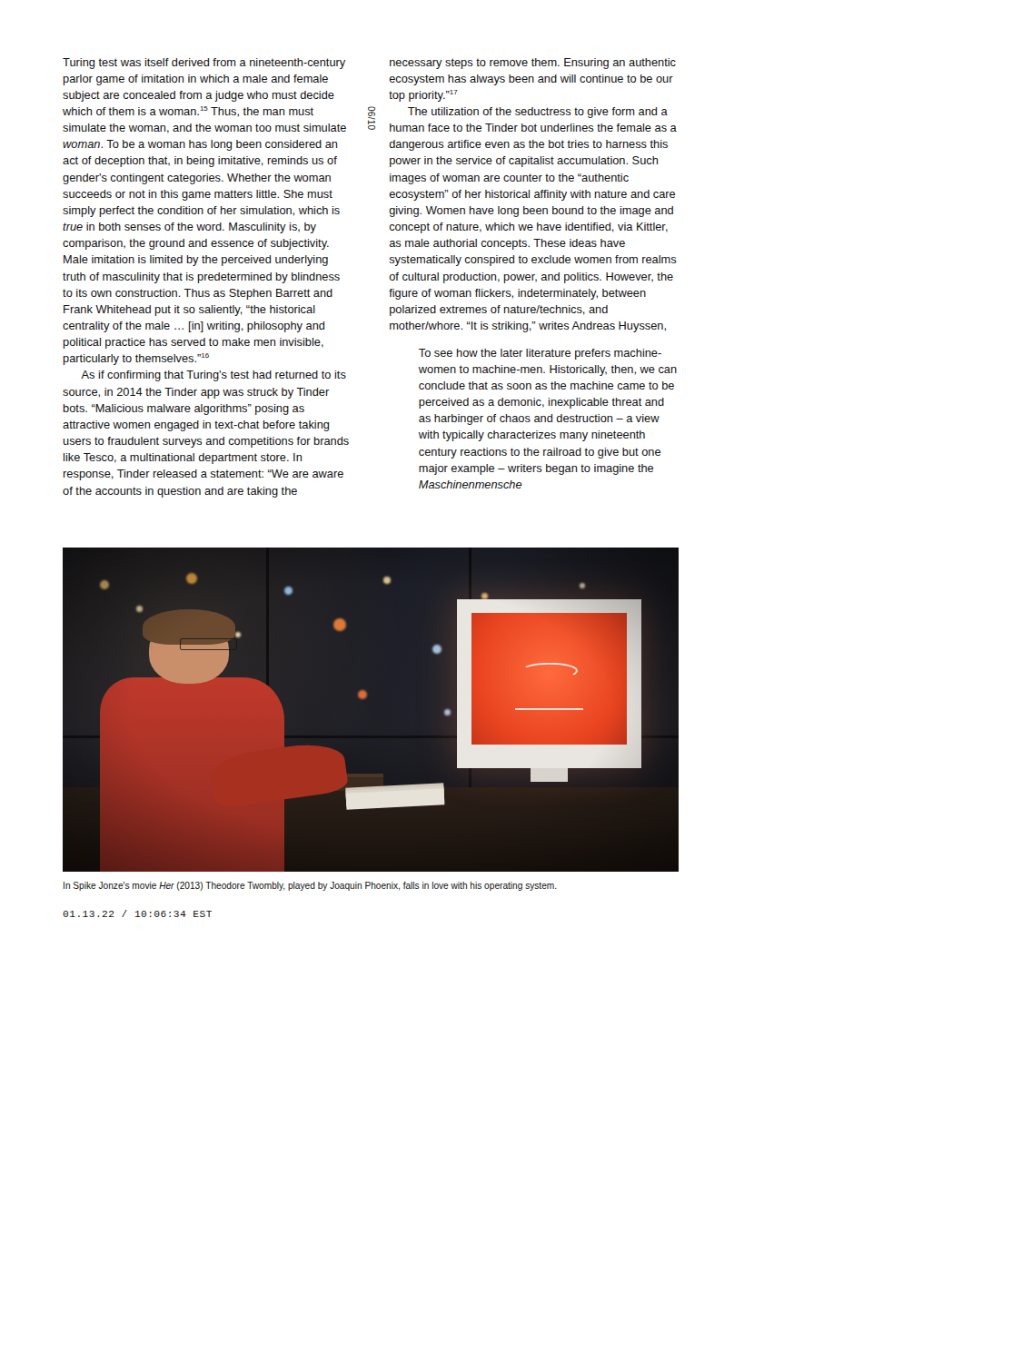06/10
Turing test was itself derived from a nineteenth-century parlor game of imitation in which a male and female subject are concealed from a judge who must decide which of them is a woman.15 Thus, the man must simulate the woman, and the woman too must simulate woman. To be a woman has long been considered an act of deception that, in being imitative, reminds us of gender's contingent categories. Whether the woman succeeds or not in this game matters little. She must simply perfect the condition of her simulation, which is true in both senses of the word. Masculinity is, by comparison, the ground and essence of subjectivity. Male imitation is limited by the perceived underlying truth of masculinity that is predetermined by blindness to its own construction. Thus as Stephen Barrett and Frank Whitehead put it so saliently, “the historical centrality of the male … [in] writing, philosophy and political practice has served to make men invisible, particularly to themselves.”16
As if confirming that Turing's test had returned to its source, in 2014 the Tinder app was struck by Tinder bots. “Malicious malware algorithms” posing as attractive women engaged in text-chat before taking users to fraudulent surveys and competitions for brands like Tesco, a multinational department store. In response, Tinder released a statement: “We are aware of the accounts in question and are taking the
necessary steps to remove them. Ensuring an authentic ecosystem has always been and will continue to be our top priority.”17
The utilization of the seductress to give form and a human face to the Tinder bot underlines the female as a dangerous artifice even as the bot tries to harness this power in the service of capitalist accumulation. Such images of woman are counter to the “authentic ecosystem” of her historical affinity with nature and care giving. Women have long been bound to the image and concept of nature, which we have identified, via Kittler, as male authorial concepts. These ideas have systematically conspired to exclude women from realms of cultural production, power, and politics. However, the figure of woman flickers, indeterminately, between polarized extremes of nature/technics, and mother/whore. “It is striking,” writes Andreas Huyssen,
To see how the later literature prefers machine-women to machine-men. Historically, then, we can conclude that as soon as the machine came to be perceived as a demonic, inexplicable threat and as harbinger of chaos and destruction – a view with typically characterizes many nineteenth century reactions to the railroad to give but one major example – writers began to imagine the Maschinenmensche
In Spike Jonze's movie Her (2013) Theodore Twombly, played by Joaquin Phoenix, falls in love with his operating system.
01.13.22 / 10:06:34 EST